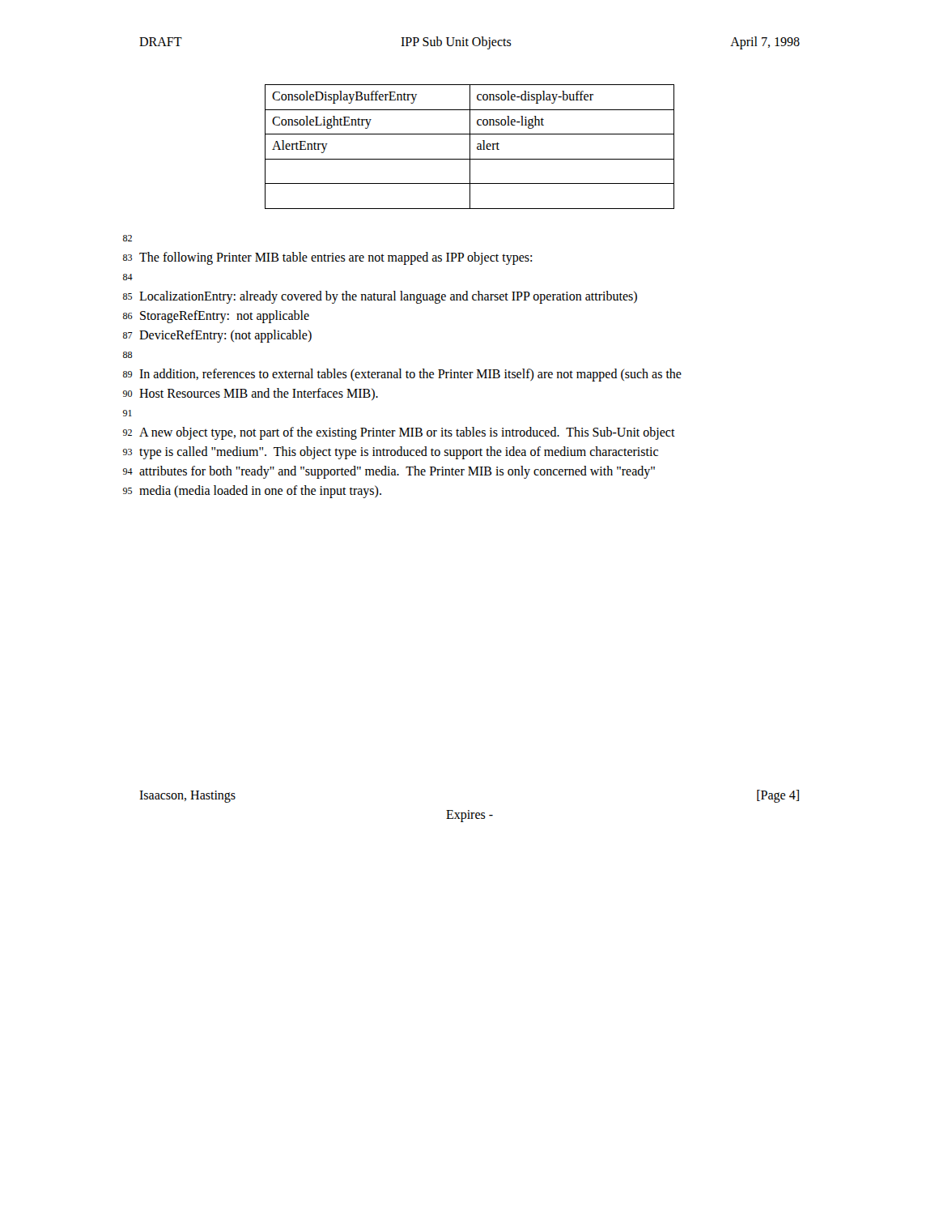DRAFT
IPP Sub Unit Objects
April 7, 1998
| ConsoleDisplayBufferEntry | console-display-buffer |
| ConsoleLightEntry | console-light |
| AlertEntry | alert |
82
83 The following Printer MIB table entries are not mapped as IPP object types:
84
85 LocalizationEntry: already covered by the natural language and charset IPP operation attributes)
86 StorageRefEntry: not applicable
87 DeviceRefEntry: (not applicable)
88
89 In addition, references to external tables (exteranal to the Printer MIB itself) are not mapped (such as the
90 Host Resources MIB and the Interfaces MIB).
91
92 A new object type, not part of the existing Printer MIB or its tables is introduced. This Sub-Unit object
93type is called "medium". This object type is introduced to support the idea of medium characteristic
94attributes for both "ready" and "supported" media. The Printer MIB is only concerned with "ready"
95media (media loaded in one of the input trays).
Isaacson, Hastings
[Page 4]
Expires -